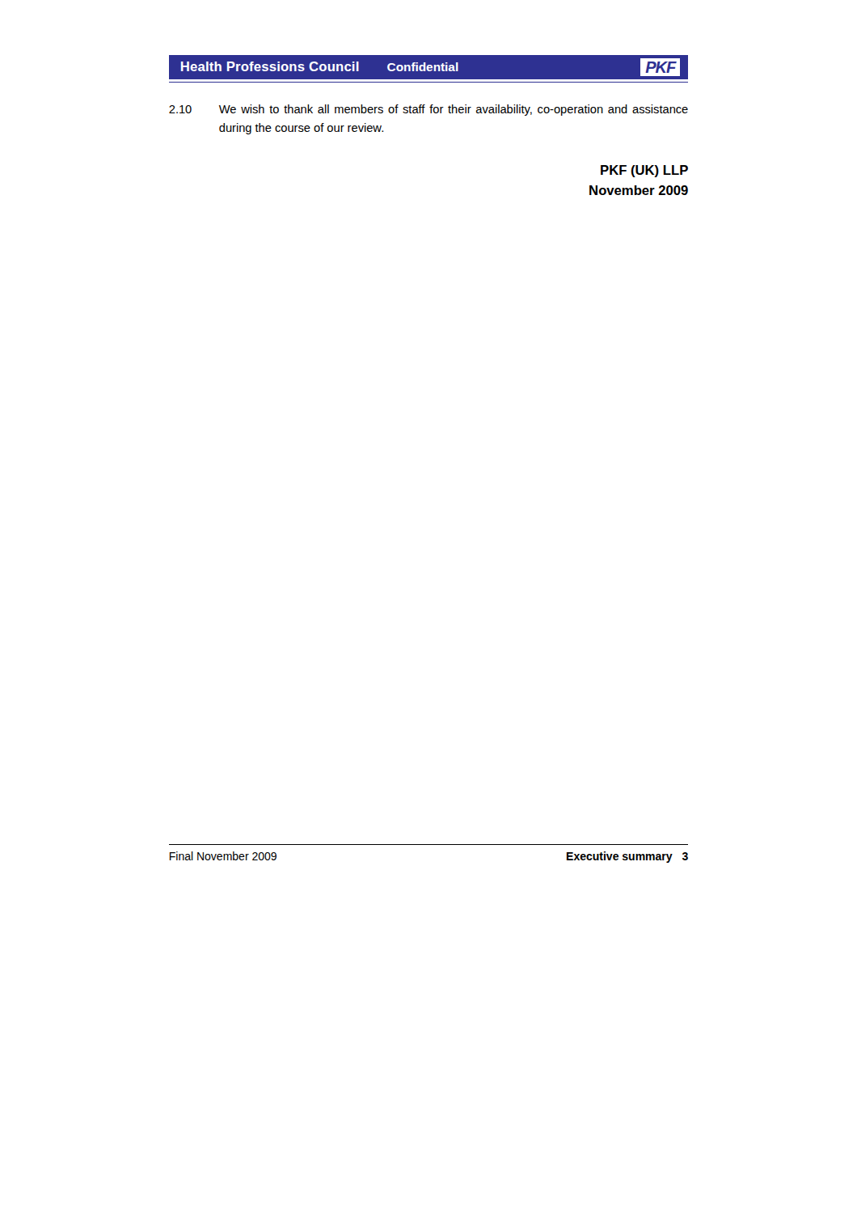Health Professions Council Confidential PKF
2.10
We wish to thank all members of staff for their availability, co-operation and assistance during the course of our review.
PKF (UK) LLP
November 2009
Final November 2009 Executive summary 3